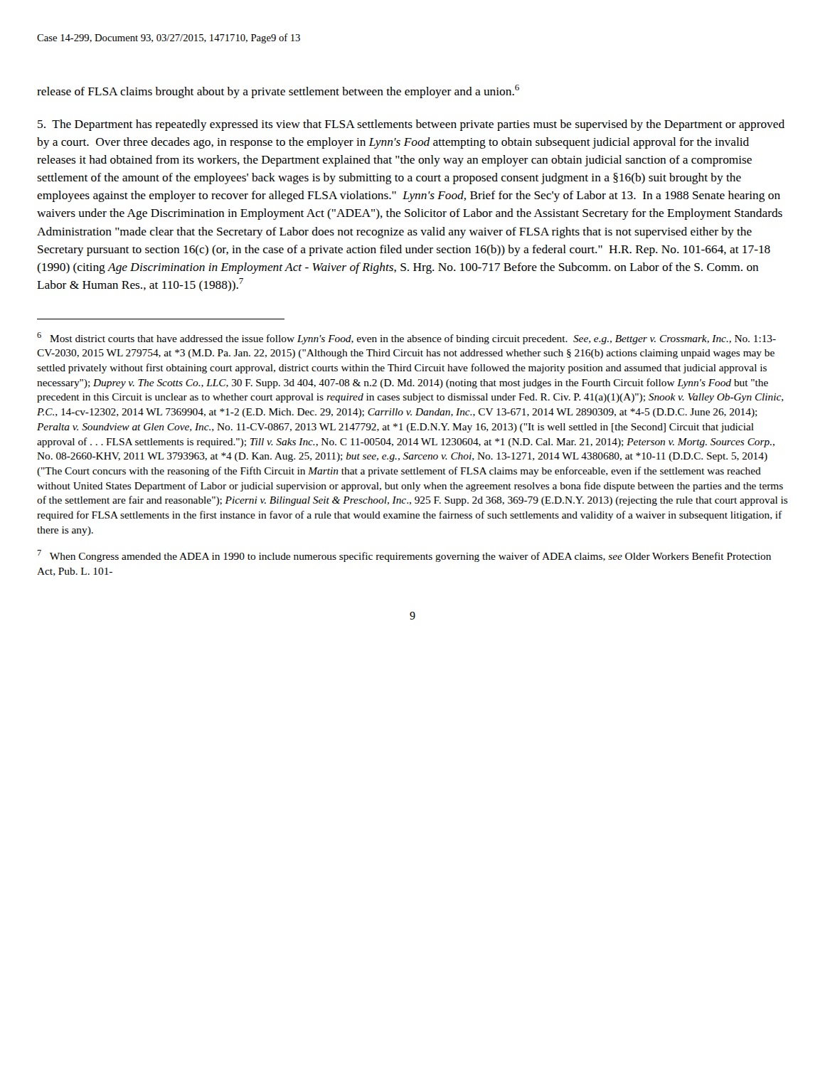Case 14-299, Document 93, 03/27/2015, 1471710, Page9 of 13
release of FLSA claims brought about by a private settlement between the employer and a union.6
5. The Department has repeatedly expressed its view that FLSA settlements between private parties must be supervised by the Department or approved by a court. Over three decades ago, in response to the employer in Lynn's Food attempting to obtain subsequent judicial approval for the invalid releases it had obtained from its workers, the Department explained that "the only way an employer can obtain judicial sanction of a compromise settlement of the amount of the employees' back wages is by submitting to a court a proposed consent judgment in a §16(b) suit brought by the employees against the employer to recover for alleged FLSA violations." Lynn's Food, Brief for the Sec'y of Labor at 13. In a 1988 Senate hearing on waivers under the Age Discrimination in Employment Act ("ADEA"), the Solicitor of Labor and the Assistant Secretary for the Employment Standards Administration "made clear that the Secretary of Labor does not recognize as valid any waiver of FLSA rights that is not supervised either by the Secretary pursuant to section 16(c) (or, in the case of a private action filed under section 16(b)) by a federal court." H.R. Rep. No. 101-664, at 17-18 (1990) (citing Age Discrimination in Employment Act - Waiver of Rights, S. Hrg. No. 100-717 Before the Subcomm. on Labor of the S. Comm. on Labor & Human Res., at 110-15 (1988)).7
6 Most district courts that have addressed the issue follow Lynn's Food, even in the absence of binding circuit precedent. See, e.g., Bettger v. Crossmark, Inc., No. 1:13-CV-2030, 2015 WL 279754, at *3 (M.D. Pa. Jan. 22, 2015) ("Although the Third Circuit has not addressed whether such § 216(b) actions claiming unpaid wages may be settled privately without first obtaining court approval, district courts within the Third Circuit have followed the majority position and assumed that judicial approval is necessary"); Duprey v. The Scotts Co., LLC, 30 F. Supp. 3d 404, 407-08 & n.2 (D. Md. 2014) (noting that most judges in the Fourth Circuit follow Lynn's Food but "the precedent in this Circuit is unclear as to whether court approval is required in cases subject to dismissal under Fed. R. Civ. P. 41(a)(1)(A)"); Snook v. Valley Ob-Gyn Clinic, P.C., 14-cv-12302, 2014 WL 7369904, at *1-2 (E.D. Mich. Dec. 29, 2014); Carrillo v. Dandan, Inc., CV 13-671, 2014 WL 2890309, at *4-5 (D.D.C. June 26, 2014); Peralta v. Soundview at Glen Cove, Inc., No. 11-CV-0867, 2013 WL 2147792, at *1 (E.D.N.Y. May 16, 2013) ("It is well settled in [the Second] Circuit that judicial approval of . . . FLSA settlements is required."); Till v. Saks Inc., No. C 11-00504, 2014 WL 1230604, at *1 (N.D. Cal. Mar. 21, 2014); Peterson v. Mortg. Sources Corp., No. 08-2660-KHV, 2011 WL 3793963, at *4 (D. Kan. Aug. 25, 2011); but see, e.g., Sarceno v. Choi, No. 13-1271, 2014 WL 4380680, at *10-11 (D.D.C. Sept. 5, 2014) ("The Court concurs with the reasoning of the Fifth Circuit in Martin that a private settlement of FLSA claims may be enforceable, even if the settlement was reached without United States Department of Labor or judicial supervision or approval, but only when the agreement resolves a bona fide dispute between the parties and the terms of the settlement are fair and reasonable"); Picerni v. Bilingual Seit & Preschool, Inc., 925 F. Supp. 2d 368, 369-79 (E.D.N.Y. 2013) (rejecting the rule that court approval is required for FLSA settlements in the first instance in favor of a rule that would examine the fairness of such settlements and validity of a waiver in subsequent litigation, if there is any).
7 When Congress amended the ADEA in 1990 to include numerous specific requirements governing the waiver of ADEA claims, see Older Workers Benefit Protection Act, Pub. L. 101-
9